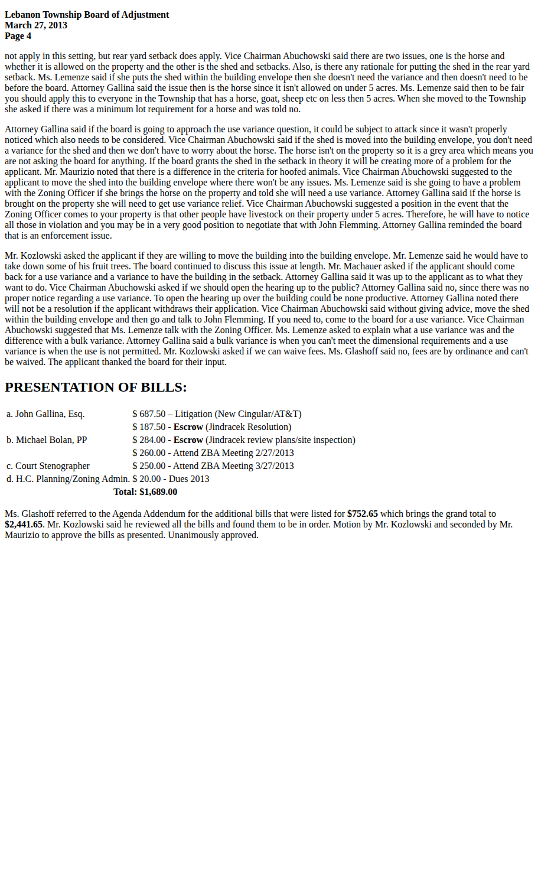Lebanon Township Board of Adjustment
March 27, 2013
Page 4
not apply in this setting, but rear yard setback does apply. Vice Chairman Abuchowski said there are two issues, one is the horse and whether it is allowed on the property and the other is the shed and setbacks. Also, is there any rationale for putting the shed in the rear yard setback. Ms. Lemenze said if she puts the shed within the building envelope then she doesn't need the variance and then doesn't need to be before the board. Attorney Gallina said the issue then is the horse since it isn't allowed on under 5 acres. Ms. Lemenze said then to be fair you should apply this to everyone in the Township that has a horse, goat, sheep etc on less then 5 acres. When she moved to the Township she asked if there was a minimum lot requirement for a horse and was told no.
Attorney Gallina said if the board is going to approach the use variance question, it could be subject to attack since it wasn't properly noticed which also needs to be considered. Vice Chairman Abuchowski said if the shed is moved into the building envelope, you don't need a variance for the shed and then we don't have to worry about the horse. The horse isn't on the property so it is a grey area which means you are not asking the board for anything. If the board grants the shed in the setback in theory it will be creating more of a problem for the applicant. Mr. Maurizio noted that there is a difference in the criteria for hoofed animals. Vice Chairman Abuchowski suggested to the applicant to move the shed into the building envelope where there won't be any issues. Ms. Lemenze said is she going to have a problem with the Zoning Officer if she brings the horse on the property and told she will need a use variance. Attorney Gallina said if the horse is brought on the property she will need to get use variance relief. Vice Chairman Abuchowski suggested a position in the event that the Zoning Officer comes to your property is that other people have livestock on their property under 5 acres. Therefore, he will have to notice all those in violation and you may be in a very good position to negotiate that with John Flemming. Attorney Gallina reminded the board that is an enforcement issue.
Mr. Kozlowski asked the applicant if they are willing to move the building into the building envelope. Mr. Lemenze said he would have to take down some of his fruit trees. The board continued to discuss this issue at length. Mr. Machauer asked if the applicant should come back for a use variance and a variance to have the building in the setback. Attorney Gallina said it was up to the applicant as to what they want to do. Vice Chairman Abuchowski asked if we should open the hearing up to the public? Attorney Gallina said no, since there was no proper notice regarding a use variance. To open the hearing up over the building could be none productive. Attorney Gallina noted there will not be a resolution if the applicant withdraws their application. Vice Chairman Abuchowski said without giving advice, move the shed within the building envelope and then go and talk to John Flemming. If you need to, come to the board for a use variance. Vice Chairman Abuchowski suggested that Ms. Lemenze talk with the Zoning Officer. Ms. Lemenze asked to explain what a use variance was and the difference with a bulk variance. Attorney Gallina said a bulk variance is when you can't meet the dimensional requirements and a use variance is when the use is not permitted. Mr. Kozlowski asked if we can waive fees. Ms. Glashoff said no, fees are by ordinance and can't be waived. The applicant thanked the board for their input.
PRESENTATION OF BILLS:
| a. John Gallina, Esq. | $ | 687.50 – Litigation (New Cingular/AT&T) |
| | $ | 187.50 - Escrow (Jindracek Resolution) |
| b. Michael Bolan, PP | $ | 284.00 - Escrow (Jindracek review plans/site inspection) |
| | $ | 260.00 - Attend ZBA Meeting 2/27/2013 |
| c. Court Stenographer | $ | 250.00 - Attend ZBA Meeting 3/27/2013 |
| d. H.C. Planning/Zoning Admin. | $ | 20.00 - Dues 2013 |
| Total: | $1,689.00 |
Ms. Glashoff referred to the Agenda Addendum for the additional bills that were listed for $752.65 which brings the grand total to $2,441.65. Mr. Kozlowski said he reviewed all the bills and found them to be in order. Motion by Mr. Kozlowski and seconded by Mr. Maurizio to approve the bills as presented. Unanimously approved.